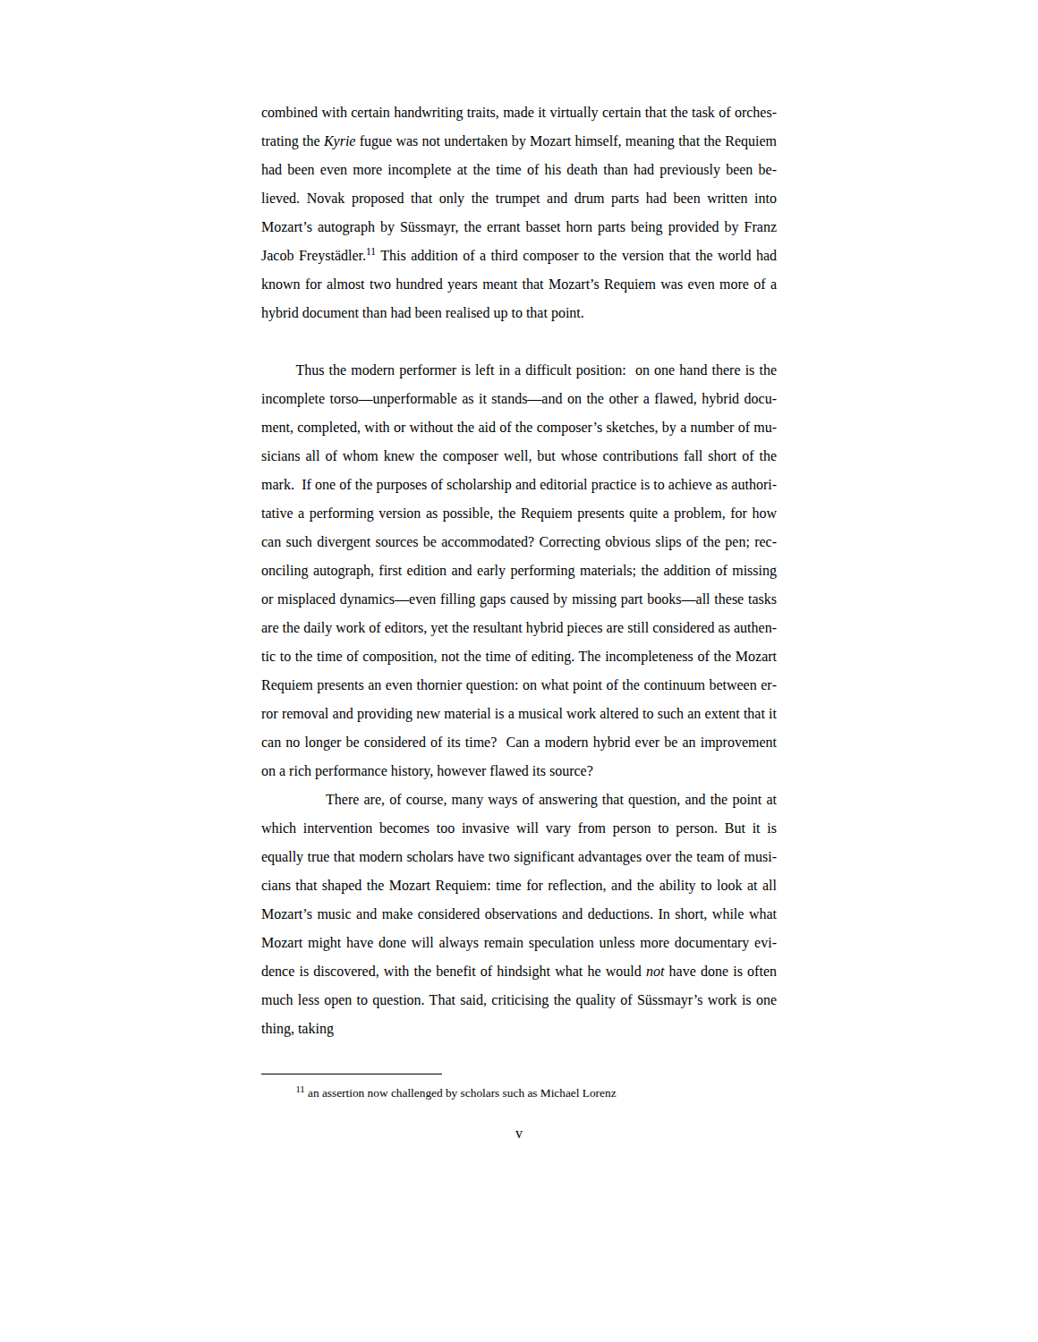combined with certain handwriting traits, made it virtually certain that the task of orchestrating the Kyrie fugue was not undertaken by Mozart himself, meaning that the Requiem had been even more incomplete at the time of his death than had previously been believed. Novak proposed that only the trumpet and drum parts had been written into Mozart’s autograph by Süssmayr, the errant basset horn parts being provided by Franz Jacob Freystädler.11 This addition of a third composer to the version that the world had known for almost two hundred years meant that Mozart’s Requiem was even more of a hybrid document than had been realised up to that point.
Thus the modern performer is left in a difficult position: on one hand there is the incomplete torso—unperformable as it stands—and on the other a flawed, hybrid document, completed, with or without the aid of the composer’s sketches, by a number of musicians all of whom knew the composer well, but whose contributions fall short of the mark. If one of the purposes of scholarship and editorial practice is to achieve as authoritative a performing version as possible, the Requiem presents quite a problem, for how can such divergent sources be accommodated? Correcting obvious slips of the pen; reconciling autograph, first edition and early performing materials; the addition of missing or misplaced dynamics—even filling gaps caused by missing part books—all these tasks are the daily work of editors, yet the resultant hybrid pieces are still considered as authentic to the time of composition, not the time of editing. The incompleteness of the Mozart Requiem presents an even thornier question: on what point of the continuum between error removal and providing new material is a musical work altered to such an extent that it can no longer be considered of its time? Can a modern hybrid ever be an improvement on a rich performance history, however flawed its source?
There are, of course, many ways of answering that question, and the point at which intervention becomes too invasive will vary from person to person. But it is equally true that modern scholars have two significant advantages over the team of musicians that shaped the Mozart Requiem: time for reflection, and the ability to look at all Mozart’s music and make considered observations and deductions. In short, while what Mozart might have done will always remain speculation unless more documentary evidence is discovered, with the benefit of hindsight what he would not have done is often much less open to question. That said, criticising the quality of Süssmayr’s work is one thing, taking
11 an assertion now challenged by scholars such as Michael Lorenz
v